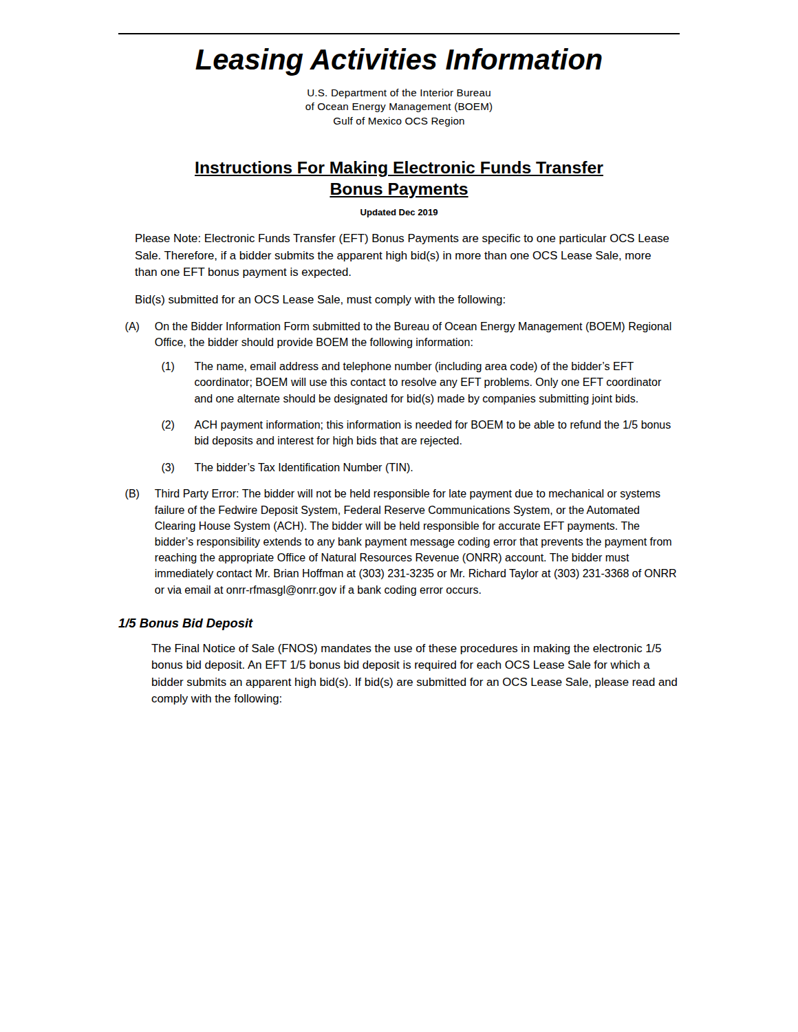Leasing Activities Information
U.S. Department of the Interior Bureau
of Ocean Energy Management (BOEM)
Gulf of Mexico OCS Region
Instructions For Making Electronic Funds Transfer Bonus Payments
Updated Dec 2019
Please Note: Electronic Funds Transfer (EFT) Bonus Payments are specific to one particular OCS Lease Sale. Therefore, if a bidder submits the apparent high bid(s) in more than one OCS Lease Sale, more than one EFT bonus payment is expected.
Bid(s) submitted for an OCS Lease Sale, must comply with the following:
(A) On the Bidder Information Form submitted to the Bureau of Ocean Energy Management (BOEM) Regional Office, the bidder should provide BOEM the following information:
(1) The name, email address and telephone number (including area code) of the bidder’s EFT coordinator; BOEM will use this contact to resolve any EFT problems. Only one EFT coordinator and one alternate should be designated for bid(s) made by companies submitting joint bids.
(2) ACH payment information; this information is needed for BOEM to be able to refund the 1/5 bonus bid deposits and interest for high bids that are rejected.
(3) The bidder’s Tax Identification Number (TIN).
(B) Third Party Error: The bidder will not be held responsible for late payment due to mechanical or systems failure of the Fedwire Deposit System, Federal Reserve Communications System, or the Automated Clearing House System (ACH). The bidder will be held responsible for accurate EFT payments. The bidder’s responsibility extends to any bank payment message coding error that prevents the payment from reaching the appropriate Office of Natural Resources Revenue (ONRR) account. The bidder must immediately contact Mr. Brian Hoffman at (303) 231-3235 or Mr. Richard Taylor at (303) 231-3368 of ONRR or via email at onrr-rfmasgl@onrr.gov if a bank coding error occurs.
1/5 Bonus Bid Deposit
The Final Notice of Sale (FNOS) mandates the use of these procedures in making the electronic 1/5 bonus bid deposit. An EFT 1/5 bonus bid deposit is required for each OCS Lease Sale for which a bidder submits an apparent high bid(s). If bid(s) are submitted for an OCS Lease Sale, please read and comply with the following: